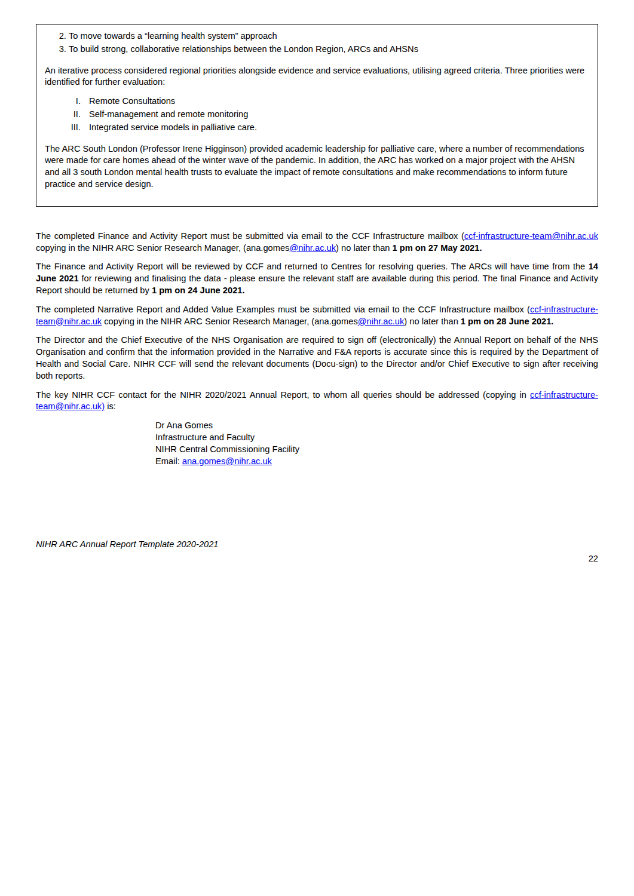To move towards a “learning health system” approach
To build strong, collaborative relationships between the London Region, ARCs and AHSNs
An iterative process considered regional priorities alongside evidence and service evaluations, utilising agreed criteria. Three priorities were identified for further evaluation:
I. Remote Consultations
II. Self-management and remote monitoring
III. Integrated service models in palliative care.
The ARC South London (Professor Irene Higginson) provided academic leadership for palliative care, where a number of recommendations were made for care homes ahead of the winter wave of the pandemic. In addition, the ARC has worked on a major project with the AHSN and all 3 south London mental health trusts to evaluate the impact of remote consultations and make recommendations to inform future practice and service design.
The completed Finance and Activity Report must be submitted via email to the CCF Infrastructure mailbox (ccf-infrastructure-team@nihr.ac.uk copying in the NIHR ARC Senior Research Manager, (ana.gomes@nihr.ac.uk) no later than 1 pm on 27 May 2021.
The Finance and Activity Report will be reviewed by CCF and returned to Centres for resolving queries. The ARCs will have time from the 14 June 2021 for reviewing and finalising the data - please ensure the relevant staff are available during this period. The final Finance and Activity Report should be returned by 1 pm on 24 June 2021.
The completed Narrative Report and Added Value Examples must be submitted via email to the CCF Infrastructure mailbox (ccf-infrastructure-team@nihr.ac.uk copying in the NIHR ARC Senior Research Manager, (ana.gomes@nihr.ac.uk) no later than 1 pm on 28 June 2021.
The Director and the Chief Executive of the NHS Organisation are required to sign off (electronically) the Annual Report on behalf of the NHS Organisation and confirm that the information provided in the Narrative and F&A reports is accurate since this is required by the Department of Health and Social Care. NIHR CCF will send the relevant documents (Docu-sign) to the Director and/or Chief Executive to sign after receiving both reports.
The key NIHR CCF contact for the NIHR 2020/2021 Annual Report, to whom all queries should be addressed (copying in ccf-infrastructure-team@nihr.ac.uk) is:
Dr Ana Gomes
Infrastructure and Faculty
NIHR Central Commissioning Facility
Email: ana.gomes@nihr.ac.uk
NIHR ARC Annual Report Template 2020-2021
22